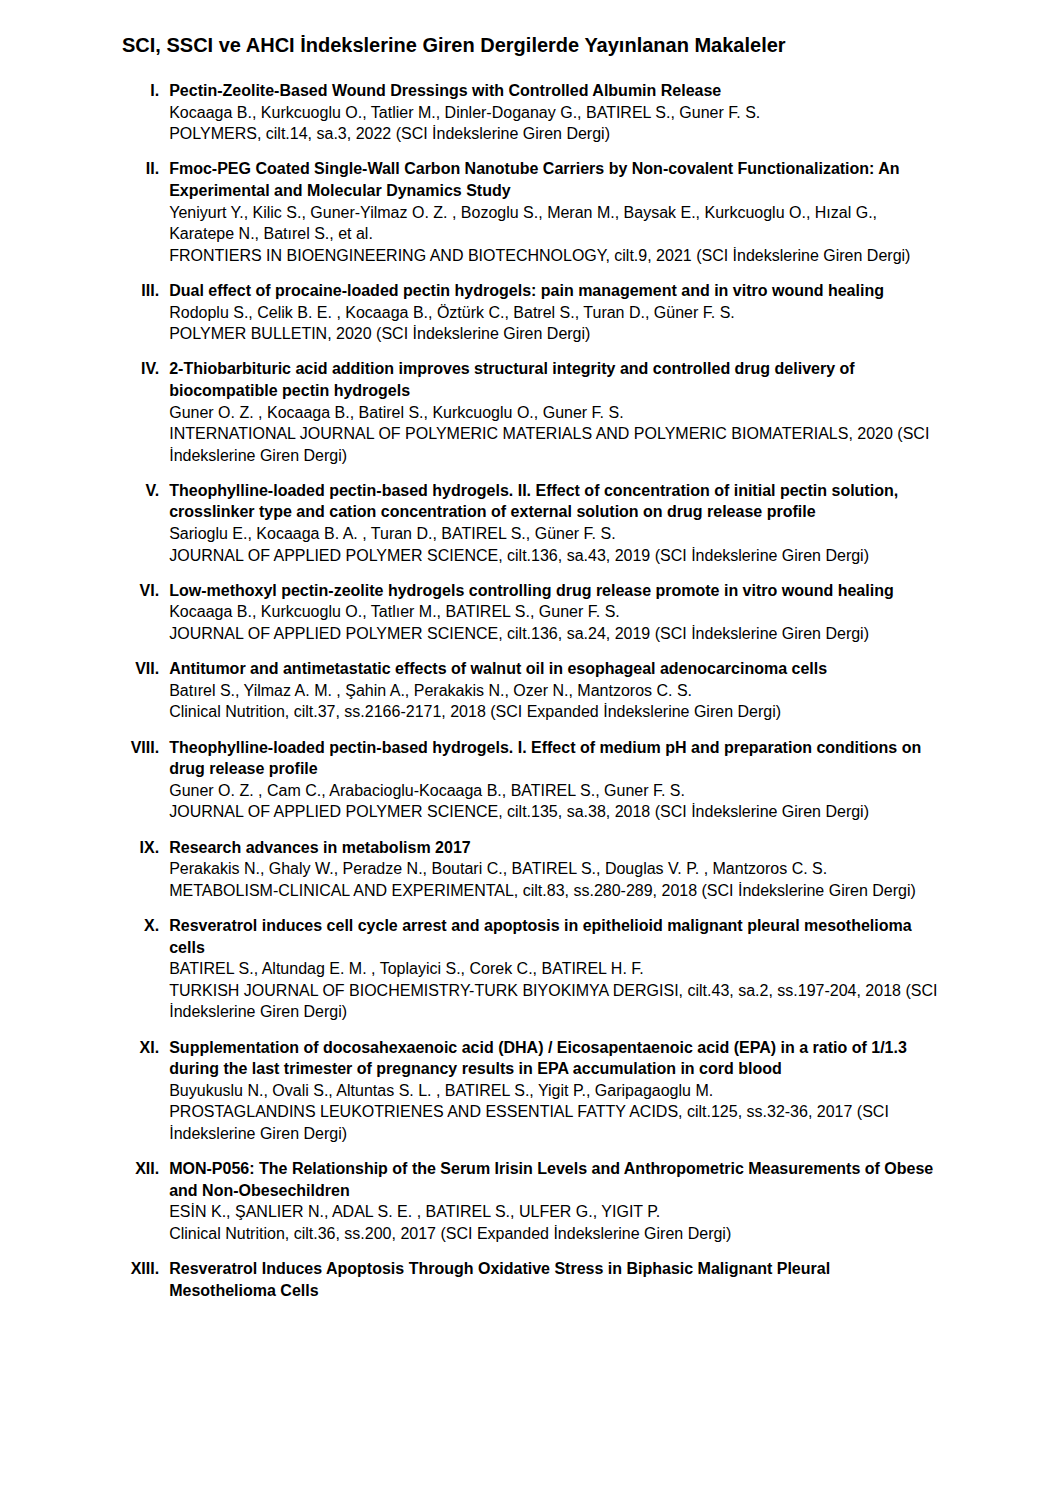SCI, SSCI ve AHCI İndekslerine Giren Dergilerde Yayınlanan Makaleler
Pectin-Zeolite-Based Wound Dressings with Controlled Albumin Release Kocaaga B., Kurkcuoglu O., Tatlier M., Dinler-Doganay G., BATIREL S., Guner F. S. POLYMERS, cilt.14, sa.3, 2022 (SCI İndekslerine Giren Dergi)
Fmoc-PEG Coated Single-Wall Carbon Nanotube Carriers by Non-covalent Functionalization: An Experimental and Molecular Dynamics Study Yeniyurt Y., Kilic S., Guner-Yilmaz O. Z. , Bozoglu S., Meran M., Baysak E., Kurkcuoglu O., Hızal G., Karatepe N., Batırel S., et al. FRONTIERS IN BIOENGINEERING AND BIOTECHNOLOGY, cilt.9, 2021 (SCI İndekslerine Giren Dergi)
Dual effect of procaine-loaded pectin hydrogels: pain management and in vitro wound healing Rodoplu S., Celik B. E. , Kocaaga B., Öztürk C., Batrel S., Turan D., Güner F. S. POLYMER BULLETIN, 2020 (SCI İndekslerine Giren Dergi)
2-Thiobarbituric acid addition improves structural integrity and controlled drug delivery of biocompatible pectin hydrogels Guner O. Z. , Kocaaga B., Batirel S., Kurkcuoglu O., Guner F. S. INTERNATIONAL JOURNAL OF POLYMERIC MATERIALS AND POLYMERIC BIOMATERIALS, 2020 (SCI İndekslerine Giren Dergi)
Theophylline-loaded pectin-based hydrogels. II. Effect of concentration of initial pectin solution, crosslinker type and cation concentration of external solution on drug release profile Sarioglu E., Kocaaga B. A. , Turan D., BATIREL S., Güner F. S. JOURNAL OF APPLIED POLYMER SCIENCE, cilt.136, sa.43, 2019 (SCI İndekslerine Giren Dergi)
Low-methoxyl pectin-zeolite hydrogels controlling drug release promote in vitro wound healing Kocaaga B., Kurkcuoglu O., Tatlıer M., BATIREL S., Guner F. S. JOURNAL OF APPLIED POLYMER SCIENCE, cilt.136, sa.24, 2019 (SCI İndekslerine Giren Dergi)
Antitumor and antimetastatic effects of walnut oil in esophageal adenocarcinoma cells Batırel S., Yilmaz A. M. , Şahin A., Perakakis N., Ozer N., Mantzoros C. S. Clinical Nutrition, cilt.37, ss.2166-2171, 2018 (SCI Expanded İndekslerine Giren Dergi)
Theophylline-loaded pectin-based hydrogels. I. Effect of medium pH and preparation conditions on drug release profile Guner O. Z. , Cam C., Arabacioglu-Kocaaga B., BATIREL S., Guner F. S. JOURNAL OF APPLIED POLYMER SCIENCE, cilt.135, sa.38, 2018 (SCI İndekslerine Giren Dergi)
Research advances in metabolism 2017 Perakakis N., Ghaly W., Peradze N., Boutari C., BATIREL S., Douglas V. P. , Mantzoros C. S. METABOLISM-CLINICAL AND EXPERIMENTAL, cilt.83, ss.280-289, 2018 (SCI İndekslerine Giren Dergi)
Resveratrol induces cell cycle arrest and apoptosis in epithelioid malignant pleural mesothelioma cells BATIREL S., Altundag E. M. , Toplayici S., Corek C., BATIREL H. F. TURKISH JOURNAL OF BIOCHEMISTRY-TURK BIYOKIMYA DERGISI, cilt.43, sa.2, ss.197-204, 2018 (SCI İndekslerine Giren Dergi)
Supplementation of docosahexaenoic acid (DHA) / Eicosapentaenoic acid (EPA) in a ratio of 1/1.3 during the last trimester of pregnancy results in EPA accumulation in cord blood Buyukuslu N., Ovali S., Altuntas S. L. , BATIREL S., Yigit P., Garipagaoglu M. PROSTAGLANDINS LEUKOTRIENES AND ESSENTIAL FATTY ACIDS, cilt.125, ss.32-36, 2017 (SCI İndekslerine Giren Dergi)
MON-P056: The Relationship of the Serum Irisin Levels and Anthropometric Measurements of Obese and Non-Obesechildren ESİN K., ŞANLIER N., ADAL S. E. , BATIREL S., ULFER G., YIGIT P. Clinical Nutrition, cilt.36, ss.200, 2017 (SCI Expanded İndekslerine Giren Dergi)
Resveratrol Induces Apoptosis Through Oxidative Stress in Biphasic Malignant Pleural Mesothelioma Cells